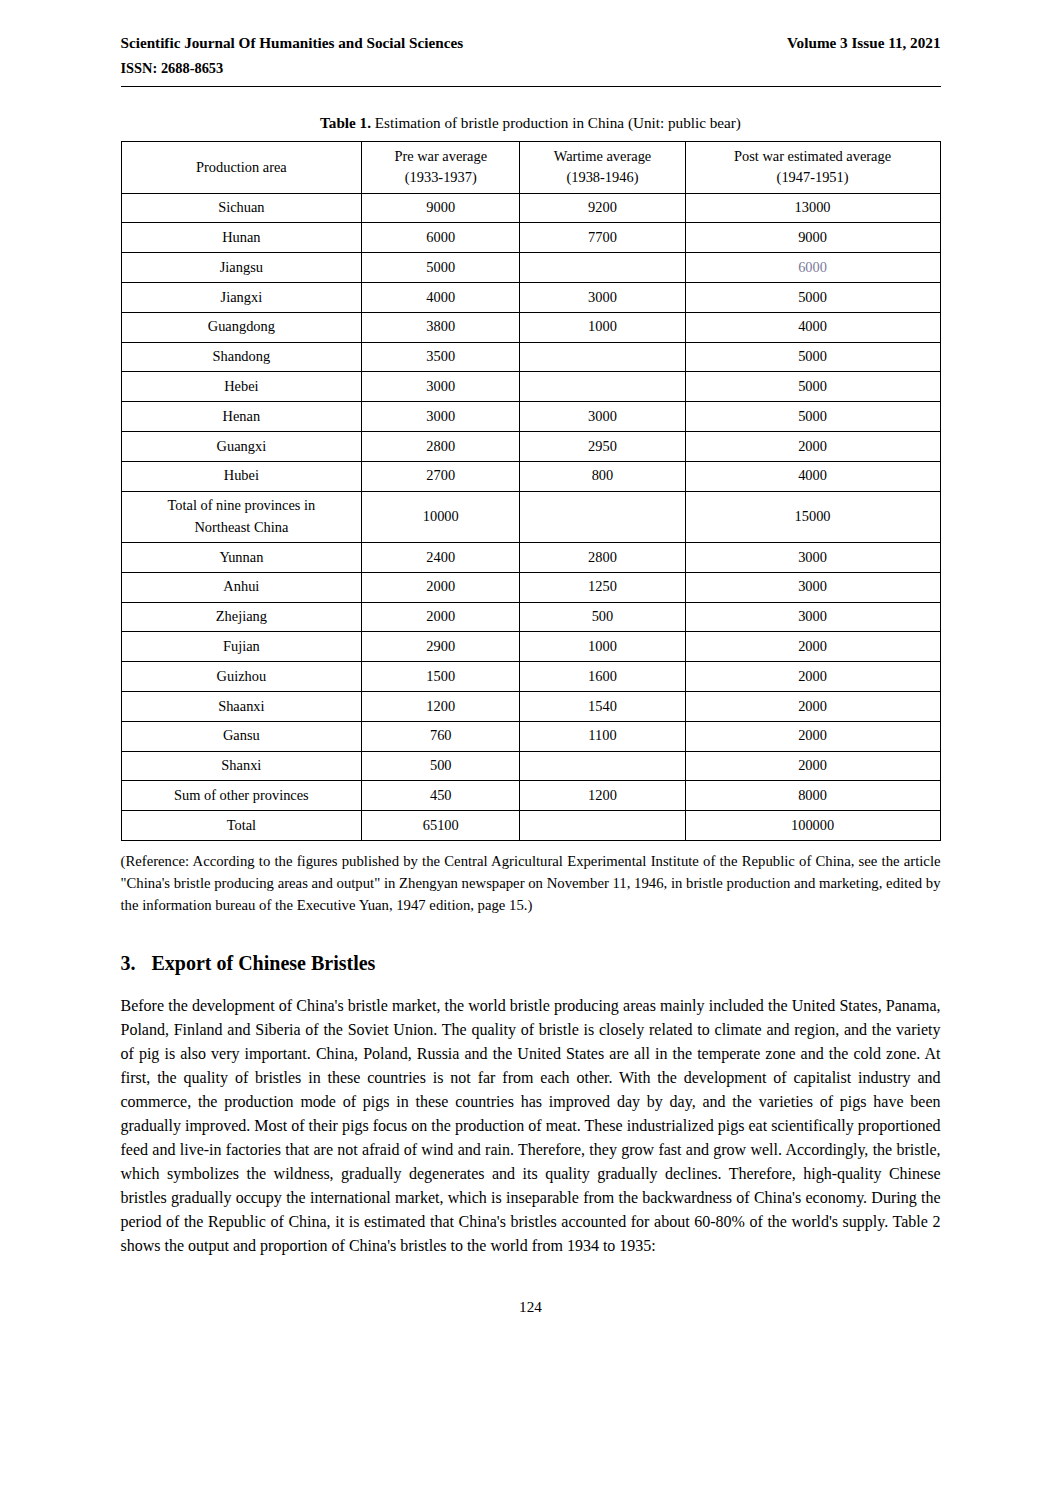Scientific Journal Of Humanities and Social Sciences
Volume 3 Issue 11, 2021
ISSN: 2688-8653
Table 1. Estimation of bristle production in China (Unit: public bear)
| Production area | Pre war average (1933-1937) | Wartime average (1938-1946) | Post war estimated average (1947-1951) |
| --- | --- | --- | --- |
| Sichuan | 9000 | 9200 | 13000 |
| Hunan | 6000 | 7700 | 9000 |
| Jiangsu | 5000 | | 6000 |
| Jiangxi | 4000 | 3000 | 5000 |
| Guangdong | 3800 | 1000 | 4000 |
| Shandong | 3500 | | 5000 |
| Hebei | 3000 | | 5000 |
| Henan | 3000 | 3000 | 5000 |
| Guangxi | 2800 | 2950 | 2000 |
| Hubei | 2700 | 800 | 4000 |
| Total of nine provinces in Northeast China | 10000 | | 15000 |
| Yunnan | 2400 | 2800 | 3000 |
| Anhui | 2000 | 1250 | 3000 |
| Zhejiang | 2000 | 500 | 3000 |
| Fujian | 2900 | 1000 | 2000 |
| Guizhou | 1500 | 1600 | 2000 |
| Shaanxi | 1200 | 1540 | 2000 |
| Gansu | 760 | 1100 | 2000 |
| Shanxi | 500 | | 2000 |
| Sum of other provinces | 450 | 1200 | 8000 |
| Total | 65100 | | 100000 |
(Reference: According to the figures published by the Central Agricultural Experimental Institute of the Republic of China, see the article "China's bristle producing areas and output" in Zhengyan newspaper on November 11, 1946, in bristle production and marketing, edited by the information bureau of the Executive Yuan, 1947 edition, page 15.)
3. Export of Chinese Bristles
Before the development of China's bristle market, the world bristle producing areas mainly included the United States, Panama, Poland, Finland and Siberia of the Soviet Union. The quality of bristle is closely related to climate and region, and the variety of pig is also very important. China, Poland, Russia and the United States are all in the temperate zone and the cold zone. At first, the quality of bristles in these countries is not far from each other. With the development of capitalist industry and commerce, the production mode of pigs in these countries has improved day by day, and the varieties of pigs have been gradually improved. Most of their pigs focus on the production of meat. These industrialized pigs eat scientifically proportioned feed and live-in factories that are not afraid of wind and rain. Therefore, they grow fast and grow well. Accordingly, the bristle, which symbolizes the wildness, gradually degenerates and its quality gradually declines. Therefore, high-quality Chinese bristles gradually occupy the international market, which is inseparable from the backwardness of China's economy. During the period of the Republic of China, it is estimated that China's bristles accounted for about 60-80% of the world's supply. Table 2 shows the output and proportion of China's bristles to the world from 1934 to 1935:
124